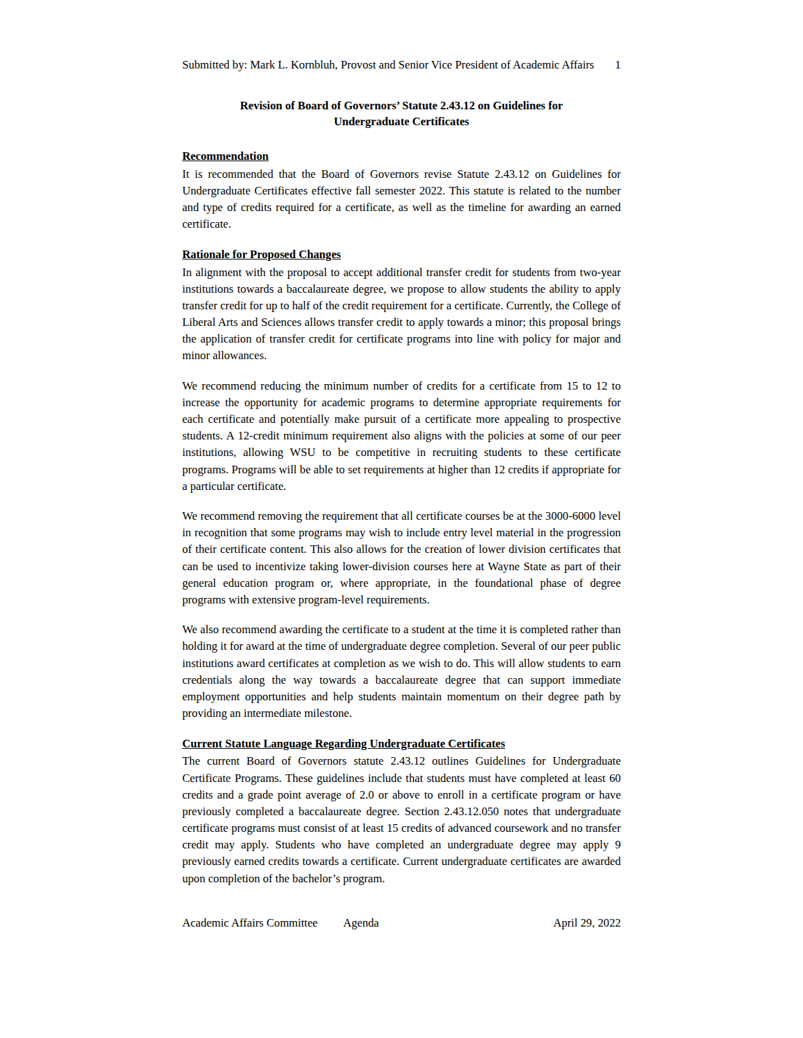Submitted by: Mark L. Kornbluh, Provost and Senior Vice President of Academic Affairs 1
Revision of Board of Governors’ Statute 2.43.12 on Guidelines for
Undergraduate Certificates
Recommendation
It is recommended that the Board of Governors revise Statute 2.43.12 on Guidelines for Undergraduate Certificates effective fall semester 2022. This statute is related to the number and type of credits required for a certificate, as well as the timeline for awarding an earned certificate.
Rationale for Proposed Changes
In alignment with the proposal to accept additional transfer credit for students from two-year institutions towards a baccalaureate degree, we propose to allow students the ability to apply transfer credit for up to half of the credit requirement for a certificate. Currently, the College of Liberal Arts and Sciences allows transfer credit to apply towards a minor; this proposal brings the application of transfer credit for certificate programs into line with policy for major and minor allowances.
We recommend reducing the minimum number of credits for a certificate from 15 to 12 to increase the opportunity for academic programs to determine appropriate requirements for each certificate and potentially make pursuit of a certificate more appealing to prospective students. A 12-credit minimum requirement also aligns with the policies at some of our peer institutions, allowing WSU to be competitive in recruiting students to these certificate programs. Programs will be able to set requirements at higher than 12 credits if appropriate for a particular certificate.
We recommend removing the requirement that all certificate courses be at the 3000-6000 level in recognition that some programs may wish to include entry level material in the progression of their certificate content. This also allows for the creation of lower division certificates that can be used to incentivize taking lower-division courses here at Wayne State as part of their general education program or, where appropriate, in the foundational phase of degree programs with extensive program-level requirements.
We also recommend awarding the certificate to a student at the time it is completed rather than holding it for award at the time of undergraduate degree completion. Several of our peer public institutions award certificates at completion as we wish to do. This will allow students to earn credentials along the way towards a baccalaureate degree that can support immediate employment opportunities and help students maintain momentum on their degree path by providing an intermediate milestone.
Current Statute Language Regarding Undergraduate Certificates
The current Board of Governors statute 2.43.12 outlines Guidelines for Undergraduate Certificate Programs. These guidelines include that students must have completed at least 60 credits and a grade point average of 2.0 or above to enroll in a certificate program or have previously completed a baccalaureate degree. Section 2.43.12.050 notes that undergraduate certificate programs must consist of at least 15 credits of advanced coursework and no transfer credit may apply. Students who have completed an undergraduate degree may apply 9 previously earned credits towards a certificate. Current undergraduate certificates are awarded upon completion of the bachelor’s program.
Academic Affairs Committee Agenda April 29, 2022